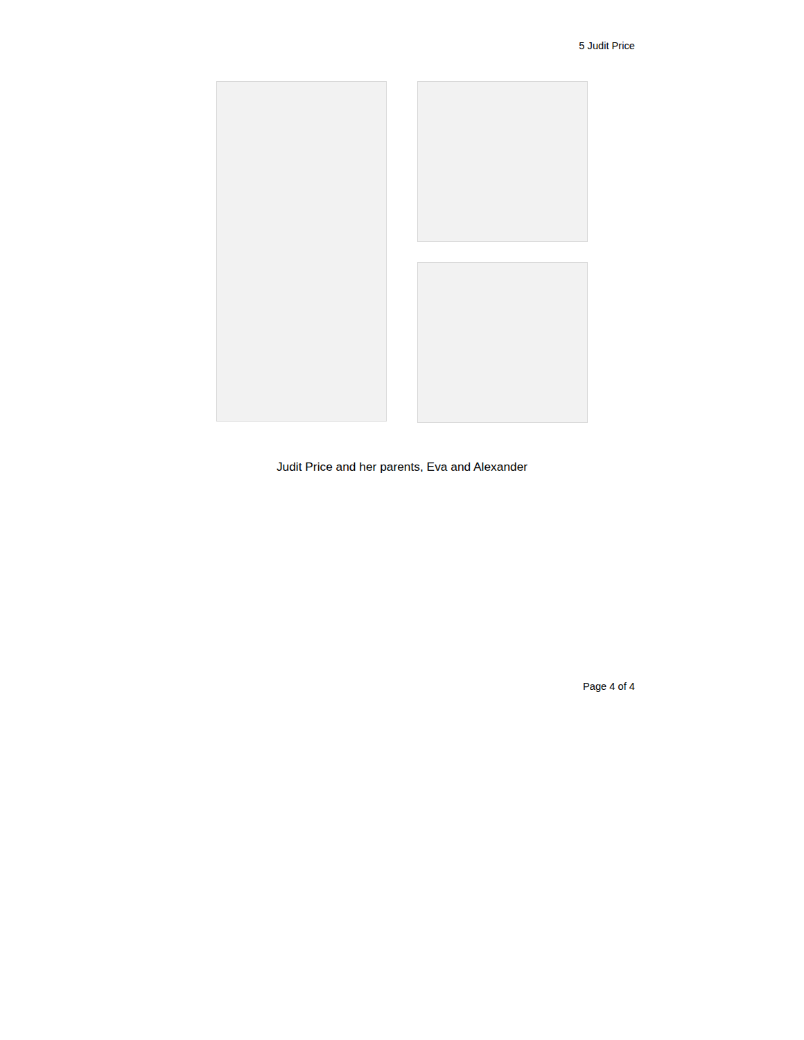5 Judit Price
Judit Price and her parents, Eva and Alexander
Page 4 of 4